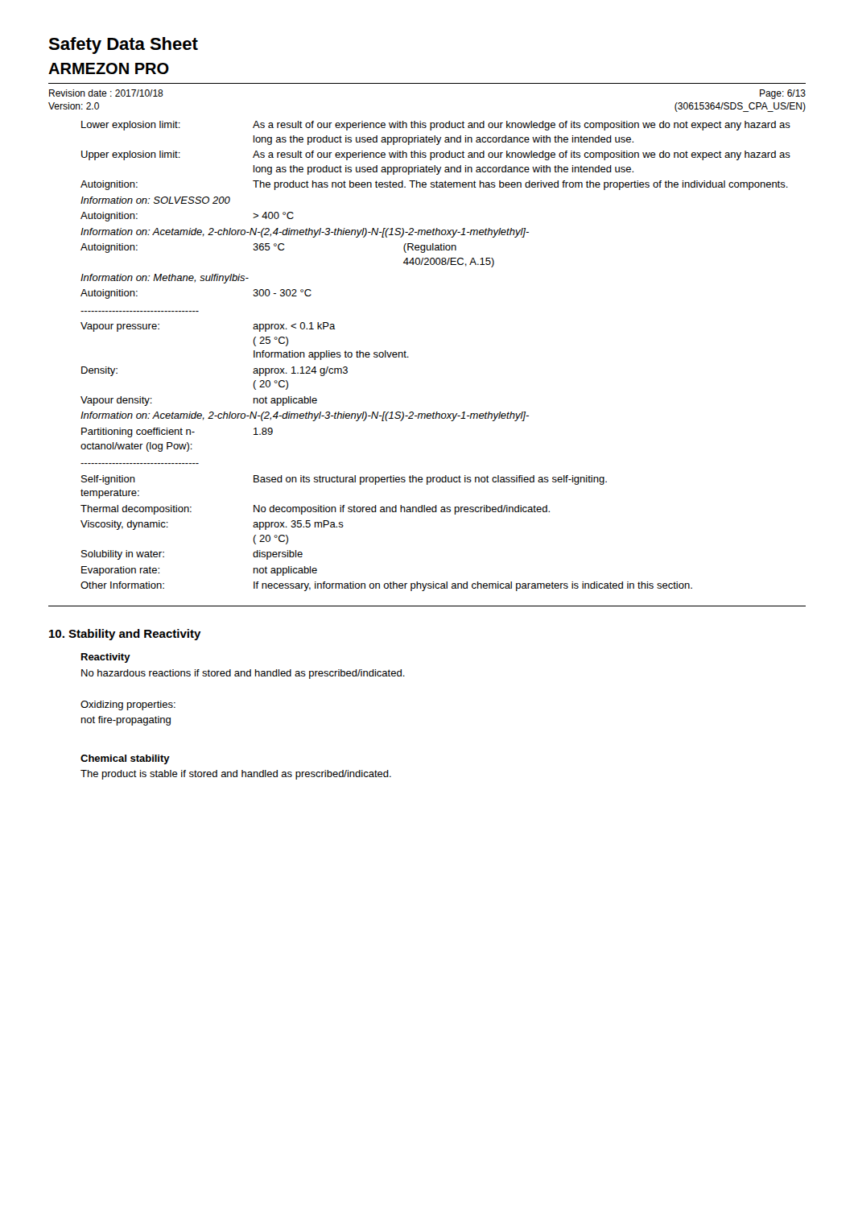Safety Data Sheet
ARMEZON PRO
| Revision date : 2017/10/18 | Page: 6/13 |
| Version: 2.0 | (30615364/SDS_CPA_US/EN) |
| Lower explosion limit: | As a result of our experience with this product and our knowledge of its composition we do not expect any hazard as long as the product is used appropriately and in accordance with the intended use. | |
| Upper explosion limit: | As a result of our experience with this product and our knowledge of its composition we do not expect any hazard as long as the product is used appropriately and in accordance with the intended use. | |
| Autoignition: | The product has not been tested. The statement has been derived from the properties of the individual components. | |
Information on: SOLVESSO 200
| Autoignition: | > 400 °C | |
Information on: Acetamide, 2-chloro-N-(2,4-dimethyl-3-thienyl)-N-[(1S)-2-methoxy-1-methylethyl]-
| Autoignition: | 365 °C | (Regulation 440/2008/EC, A.15) |
Information on: Methane, sulfinylbis-
| Autoignition: | 300 - 302 °C | |
----------------------------------
| Vapour pressure: | approx. < 0.1 kPa ( 25 °C) Information applies to the solvent. | |
| Density: | approx. 1.124 g/cm3 ( 20 °C) | |
| Vapour density: | not applicable | |
Information on: Acetamide, 2-chloro-N-(2,4-dimethyl-3-thienyl)-N-[(1S)-2-methoxy-1-methylethyl]-
| Partitioning coefficient n- octanol/water (log Pow): | 1.89 | |
----------------------------------
| Self-ignition temperature: | Based on its structural properties the product is not classified as self-igniting. | |
| Thermal decomposition: | No decomposition if stored and handled as prescribed/indicated. | |
| Viscosity, dynamic: | approx. 35.5 mPa.s ( 20 °C) | |
| Solubility in water: | dispersible | |
| Evaporation rate: | not applicable | |
| Other Information: | If necessary, information on other physical and chemical parameters is indicated in this section. | |
10. Stability and Reactivity
Reactivity
No hazardous reactions if stored and handled as prescribed/indicated.
Oxidizing properties:
not fire-propagating
Chemical stability
The product is stable if stored and handled as prescribed/indicated.